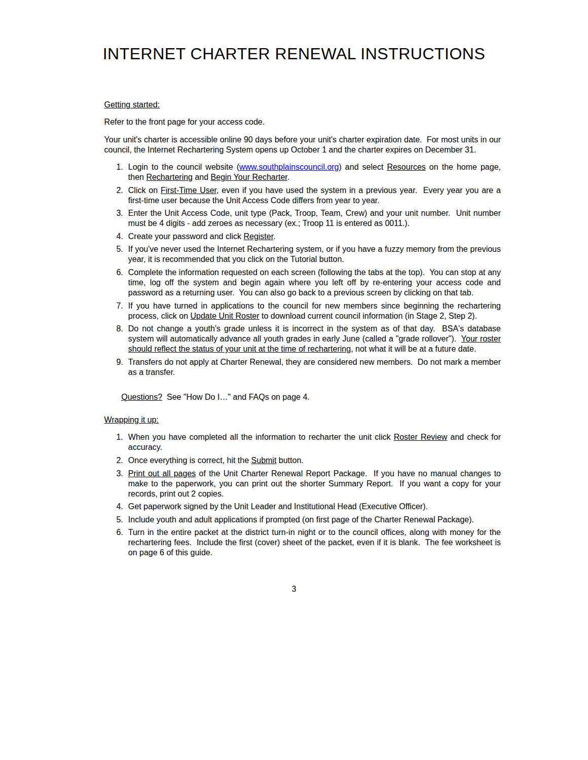INTERNET CHARTER RENEWAL INSTRUCTIONS
Getting started:
Refer to the front page for your access code.
Your unit's charter is accessible online 90 days before your unit's charter expiration date. For most units in our council, the Internet Rechartering System opens up October 1 and the charter expires on December 31.
Login to the council website (www.southplainscouncil.org) and select Resources on the home page, then Rechartering and Begin Your Recharter.
Click on First-Time User, even if you have used the system in a previous year. Every year you are a first-time user because the Unit Access Code differs from year to year.
Enter the Unit Access Code, unit type (Pack, Troop, Team, Crew) and your unit number. Unit number must be 4 digits - add zeroes as necessary (ex.; Troop 11 is entered as 0011.).
Create your password and click Register.
If you've never used the Internet Rechartering system, or if you have a fuzzy memory from the previous year, it is recommended that you click on the Tutorial button.
Complete the information requested on each screen (following the tabs at the top). You can stop at any time, log off the system and begin again where you left off by re-entering your access code and password as a returning user. You can also go back to a previous screen by clicking on that tab.
If you have turned in applications to the council for new members since beginning the rechartering process, click on Update Unit Roster to download current council information (in Stage 2, Step 2).
Do not change a youth's grade unless it is incorrect in the system as of that day. BSA's database system will automatically advance all youth grades in early June (called a "grade rollover"). Your roster should reflect the status of your unit at the time of rechartering, not what it will be at a future date.
Transfers do not apply at Charter Renewal, they are considered new members. Do not mark a member as a transfer.
Questions? See "How Do I…" and FAQs on page 4.
Wrapping it up:
When you have completed all the information to recharter the unit click Roster Review and check for accuracy.
Once everything is correct, hit the Submit button.
Print out all pages of the Unit Charter Renewal Report Package. If you have no manual changes to make to the paperwork, you can print out the shorter Summary Report. If you want a copy for your records, print out 2 copies.
Get paperwork signed by the Unit Leader and Institutional Head (Executive Officer).
Include youth and adult applications if prompted (on first page of the Charter Renewal Package).
Turn in the entire packet at the district turn-in night or to the council offices, along with money for the rechartering fees. Include the first (cover) sheet of the packet, even if it is blank. The fee worksheet is on page 6 of this guide.
3